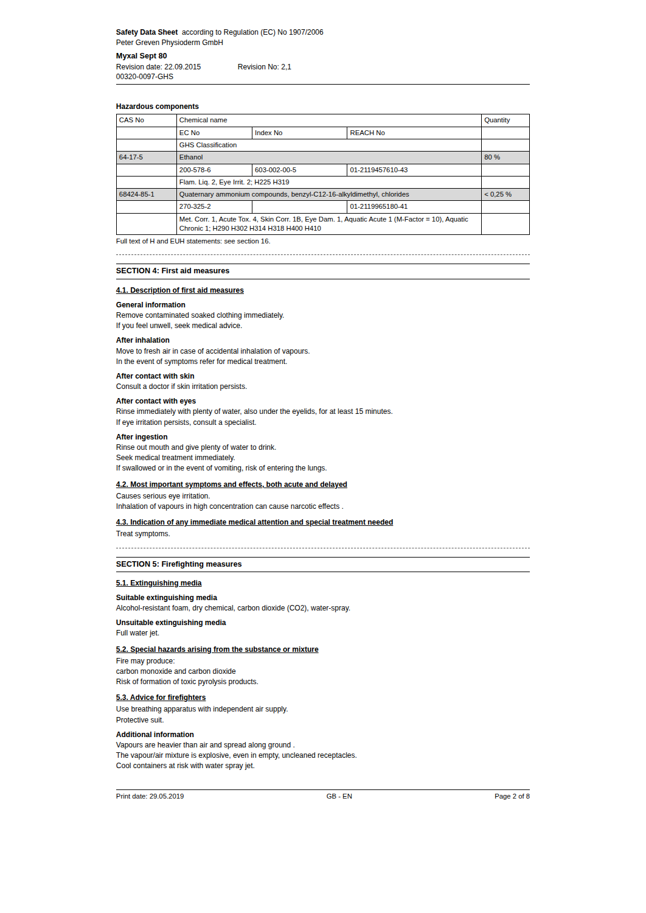Safety Data Sheet according to Regulation (EC) No 1907/2006
Peter Greven Physioderm GmbH
Myxal Sept 80
Revision date: 22.09.2015
Revision No: 2,1
00320-0097-GHS
Hazardous components
| CAS No | Chemical name | Quantity |
| | EC No | Index No | REACH No | |
| | GHS Classification | |
| 64-17-5 | Ethanol | 80 % |
| | 200-578-6 | 603-002-00-5 | 01-2119457610-43 | |
| | Flam. Liq. 2, Eye Irrit. 2; H225 H319 | |
| 68424-85-1 | Quaternary ammonium compounds, benzyl-C12-16-alkyldimethyl, chlorides | < 0,25 % |
| | 270-325-2 | | 01-2119965180-41 | |
| | Met. Corr. 1, Acute Tox. 4, Skin Corr. 1B, Eye Dam. 1, Aquatic Acute 1 (M-Factor = 10), Aquatic Chronic 1; H290 H302 H314 H318 H400 H410 | |
Full text of H and EUH statements: see section 16.
SECTION 4: First aid measures
4.1. Description of first aid measures
General information
Remove contaminated soaked clothing immediately.
If you feel unwell, seek medical advice.
After inhalation
Move to fresh air in case of accidental inhalation of vapours.
In the event of symptoms refer for medical treatment.
After contact with skin
Consult a doctor if skin irritation persists.
After contact with eyes
Rinse immediately with plenty of water, also under the eyelids, for at least 15 minutes.
If eye irritation persists, consult a specialist.
After ingestion
Rinse out mouth and give plenty of water to drink.
Seek medical treatment immediately.
If swallowed or in the event of vomiting, risk of entering the lungs.
4.2. Most important symptoms and effects, both acute and delayed
Causes serious eye irritation.
Inhalation of vapours in high concentration can cause narcotic effects .
4.3. Indication of any immediate medical attention and special treatment needed
Treat symptoms.
SECTION 5: Firefighting measures
5.1. Extinguishing media
Suitable extinguishing media
Alcohol-resistant foam, dry chemical, carbon dioxide (CO2), water-spray.
Unsuitable extinguishing media
Full water jet.
5.2. Special hazards arising from the substance or mixture
Fire may produce:
carbon monoxide and carbon dioxide
Risk of formation of toxic pyrolysis products.
5.3. Advice for firefighters
Use breathing apparatus with independent air supply.
Protective suit.
Additional information
Vapours are heavier than air and spread along ground .
The vapour/air mixture is explosive, even in empty, uncleaned receptacles.
Cool containers at risk with water spray jet.
Print date: 29.05.2019
GB - EN
Page 2 of 8